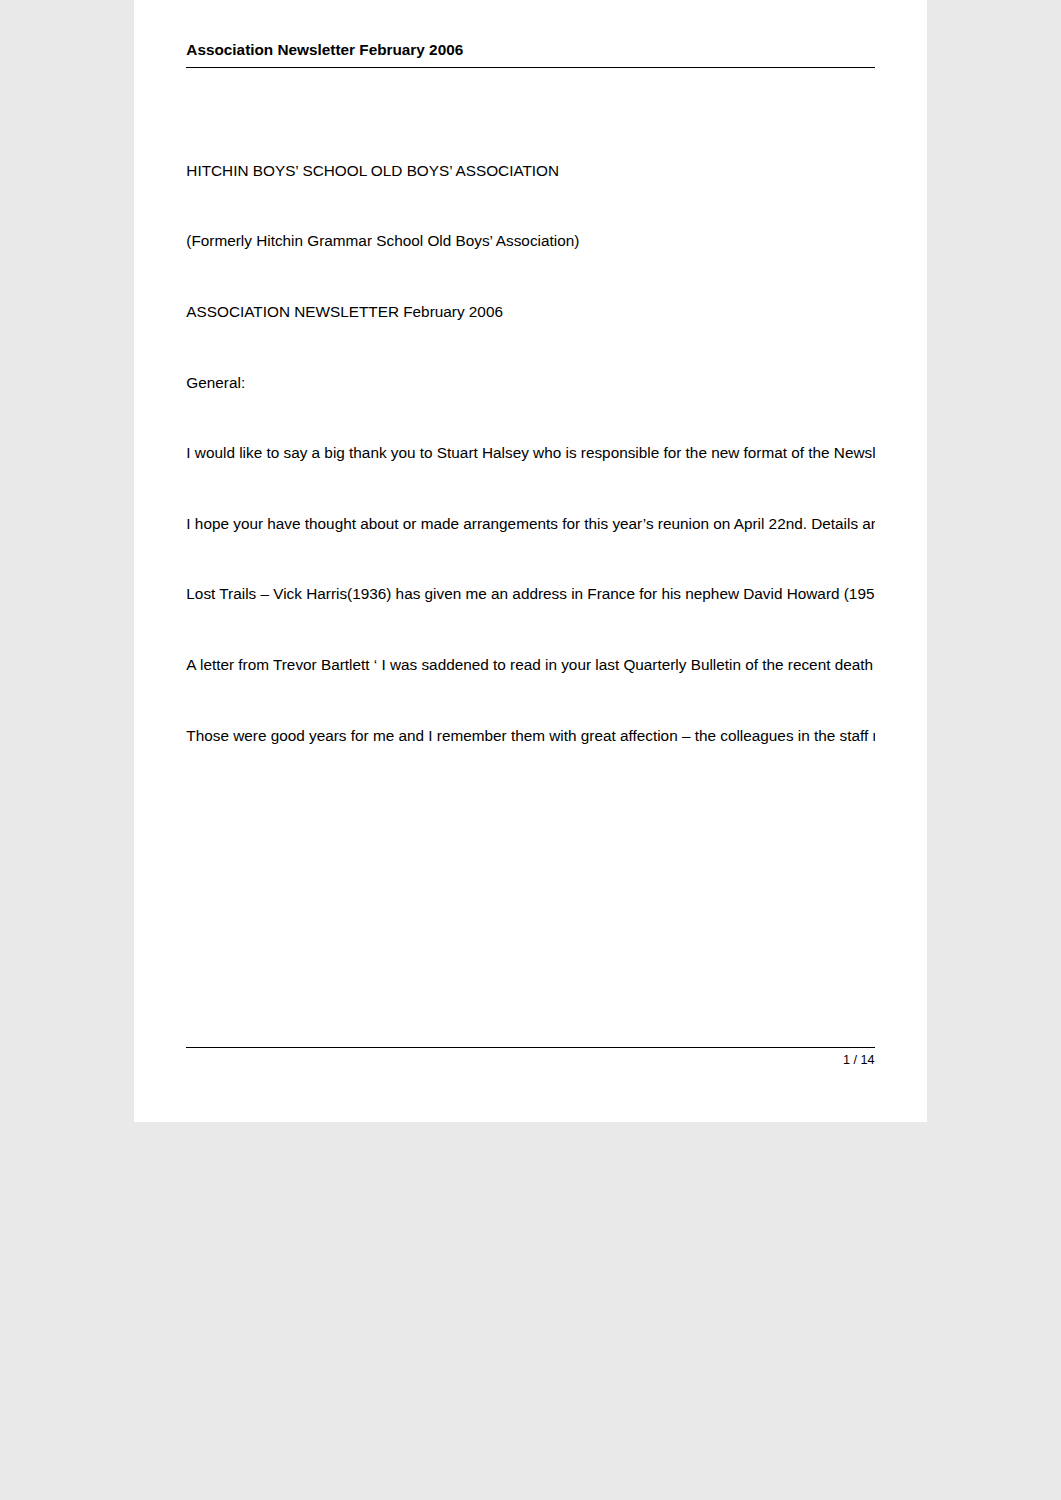Association Newsletter February 2006
HITCHIN BOYS’ SCHOOL OLD BOYS’ ASSOCIATION
(Formerly Hitchin Grammar School Old Boys’ Association)
ASSOCIATION NEWSLETTER February 2006
General:
I would like to say a big thank you to Stuart Halsey who is responsible for the new format of the Newsletter and for the Association website. Stuart has put in a great deal of work and we are all indebted to him.
I hope your have thought about or made arrangements for this year’s reunion on April 22nd. Details and booking form are enclosed with this Newsletter. Please return your booking form as soon as possible.
Lost Trails – Vick Harris(1936) has given me an address in France for his nephew David Howard (1957). I have written to David but have had no reply. If anyone knows of his whereabouts please let me know.
A letter from Trevor Bartlett ‘ I was saddened to read in your last Quarterly Bulletin of the recent death of Ken Hughes. He was Head of Chemistry when I joined the staff of Hitchin Boys’ Grammar School in 1961 and I remember him as a kind and helpful colleague.
Those were good years for me and I remember them with great affection – the colleagues in the staff room, the boys in my classes and the cricket and rugby teams I was privileged to coach.
1 / 14